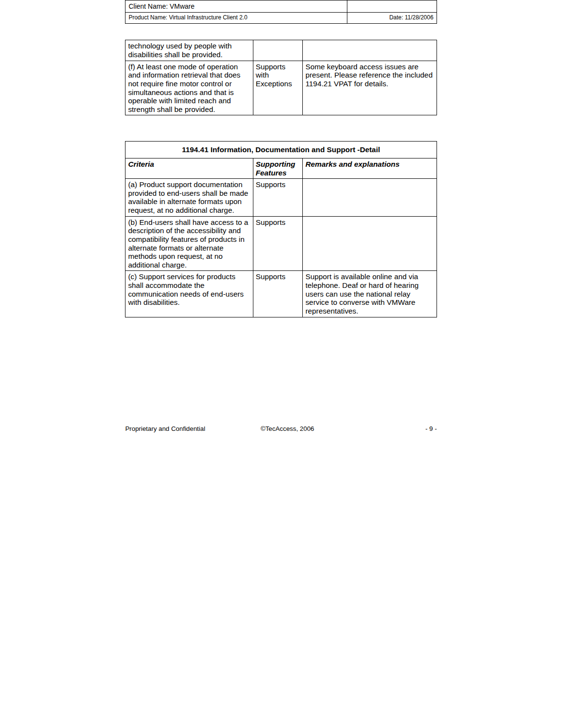| Client Name: VMware | |
| Product Name: Virtual Infrastructure Client 2.0 | Date: 11/28/2006 |
| technology used by people with disabilities shall be provided. | | |
| (f) At least one mode of operation and information retrieval that does not require fine motor control or simultaneous actions and that is operable with limited reach and strength shall be provided. | Supports with Exceptions | Some keyboard access issues are present. Please reference the included 1194.21 VPAT for details. |
| 1194.41 Information, Documentation and Support -Detail |
| Criteria | Supporting Features | Remarks and explanations |
| (a) Product support documentation provided to end-users shall be made available in alternate formats upon request, at no additional charge. | Supports | |
| (b) End-users shall have access to a description of the accessibility and compatibility features of products in alternate formats or alternate methods upon request, at no additional charge. | Supports | |
| (c) Support services for products shall accommodate the communication needs of end-users with disabilities. | Supports | Support is available online and via telephone. Deaf or hard of hearing users can use the national relay service to converse with VMWare representatives. |
Proprietary and Confidential
©TecAccess, 2006
- 9 -